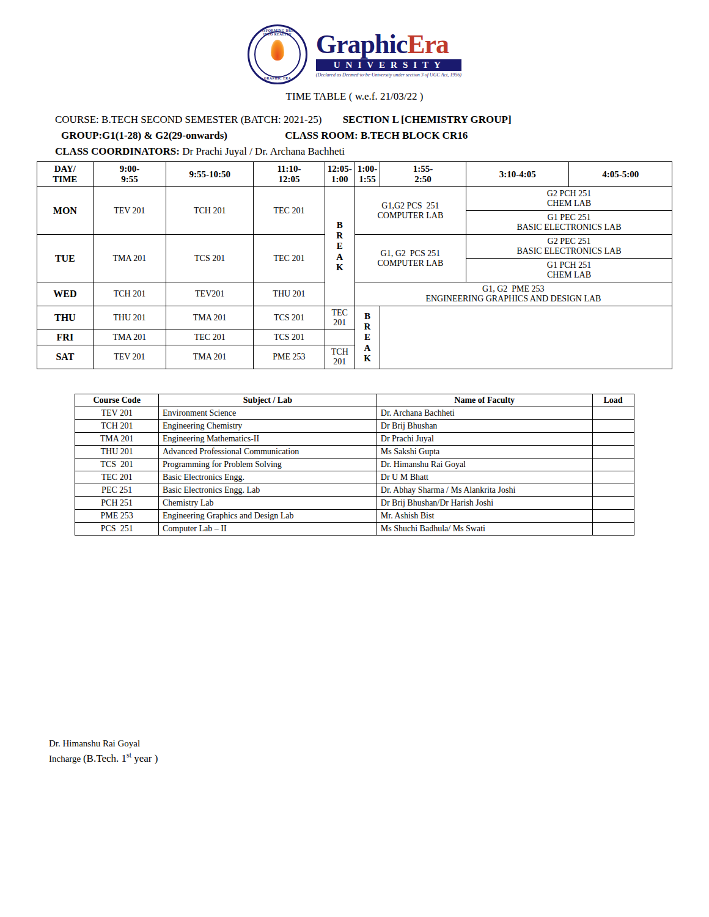TRANSFORMING DREAMS INTO REALITY
GRAPHIC ERA
GraphicEra
UNIVERSITY
(Declared as Deemed-to-be-University under section 3 of UGC Act, 1956)
TIME TABLE ( w.e.f. 21/03/22 )
COURSE: B.TECH SECOND SEMESTER (BATCH: 2021-25) SECTION L [CHEMISTRY GROUP]
GROUP:G1(1-28) & G2(29-onwards) CLASS ROOM: B.TECH BLOCK CR16
CLASS COORDINATORS: Dr Prachi Juyal / Dr. Archana Bachheti
| DAY/ TIME | 9:00- 9:55 | 9:55-10:50 | 11:10- 12:05 | 12:05-1:00 | 1:00-1:55 | 1:55- 2:50 | 3:10-4:05 | 4:05-5:00 |
| --- | --- | --- | --- | --- | --- | --- | --- | --- |
| MON | TEV 201 | TCH 201 | TEC 201 | B R E A K | G1,G2 PCS 251 COMPUTER LAB | G2 PCH 251 CHEM LAB |
| G1 PEC 251 BASIC ELECTRONICS LAB |
| TUE | TMA 201 | TCS 201 | TEC 201 | G1, G2 PCS 251 COMPUTER LAB | G2 PEC 251 BASIC ELECTRONICS LAB |
| G1 PCH 251 CHEM LAB |
| WED | TCH 201 | TEV201 | THU 201 | G1, G2 PME 253 ENGINEERING GRAPHICS AND DESIGN LAB |
| THU | THU 201 | TMA 201 | TCS 201 | TEC 201 | B R E A K | |
| FRI | TMA 201 | TEC 201 | TCS 201 | |
| SAT | TEV 201 | TMA 201 | PME 253 | TCH 201 |
| Course Code | Subject / Lab | Name of Faculty | Load |
| --- | --- | --- | --- |
| TEV 201 | Environment Science | Dr. Archana Bachheti | |
| TCH 201 | Engineering Chemistry | Dr Brij Bhushan | |
| TMA 201 | Engineering Mathematics-II | Dr Prachi Juyal | |
| THU 201 | Advanced Professional Communication | Ms Sakshi Gupta | |
| TCS 201 | Programming for Problem Solving | Dr. Himanshu Rai Goyal | |
| TEC 201 | Basic Electronics Engg. | Dr U M Bhatt | |
| PEC 251 | Basic Electronics Engg. Lab | Dr. Abhay Sharma / Ms Alankrita Joshi | |
| PCH 251 | Chemistry Lab | Dr Brij Bhushan/Dr Harish Joshi | |
| PME 253 | Engineering Graphics and Design Lab | Mr. Ashish Bist | |
| PCS 251 | Computer Lab – II | Ms Shuchi Badhula/ Ms Swati | |
Dr. Himanshu Rai Goyal
Incharge (B.Tech. 1st year )